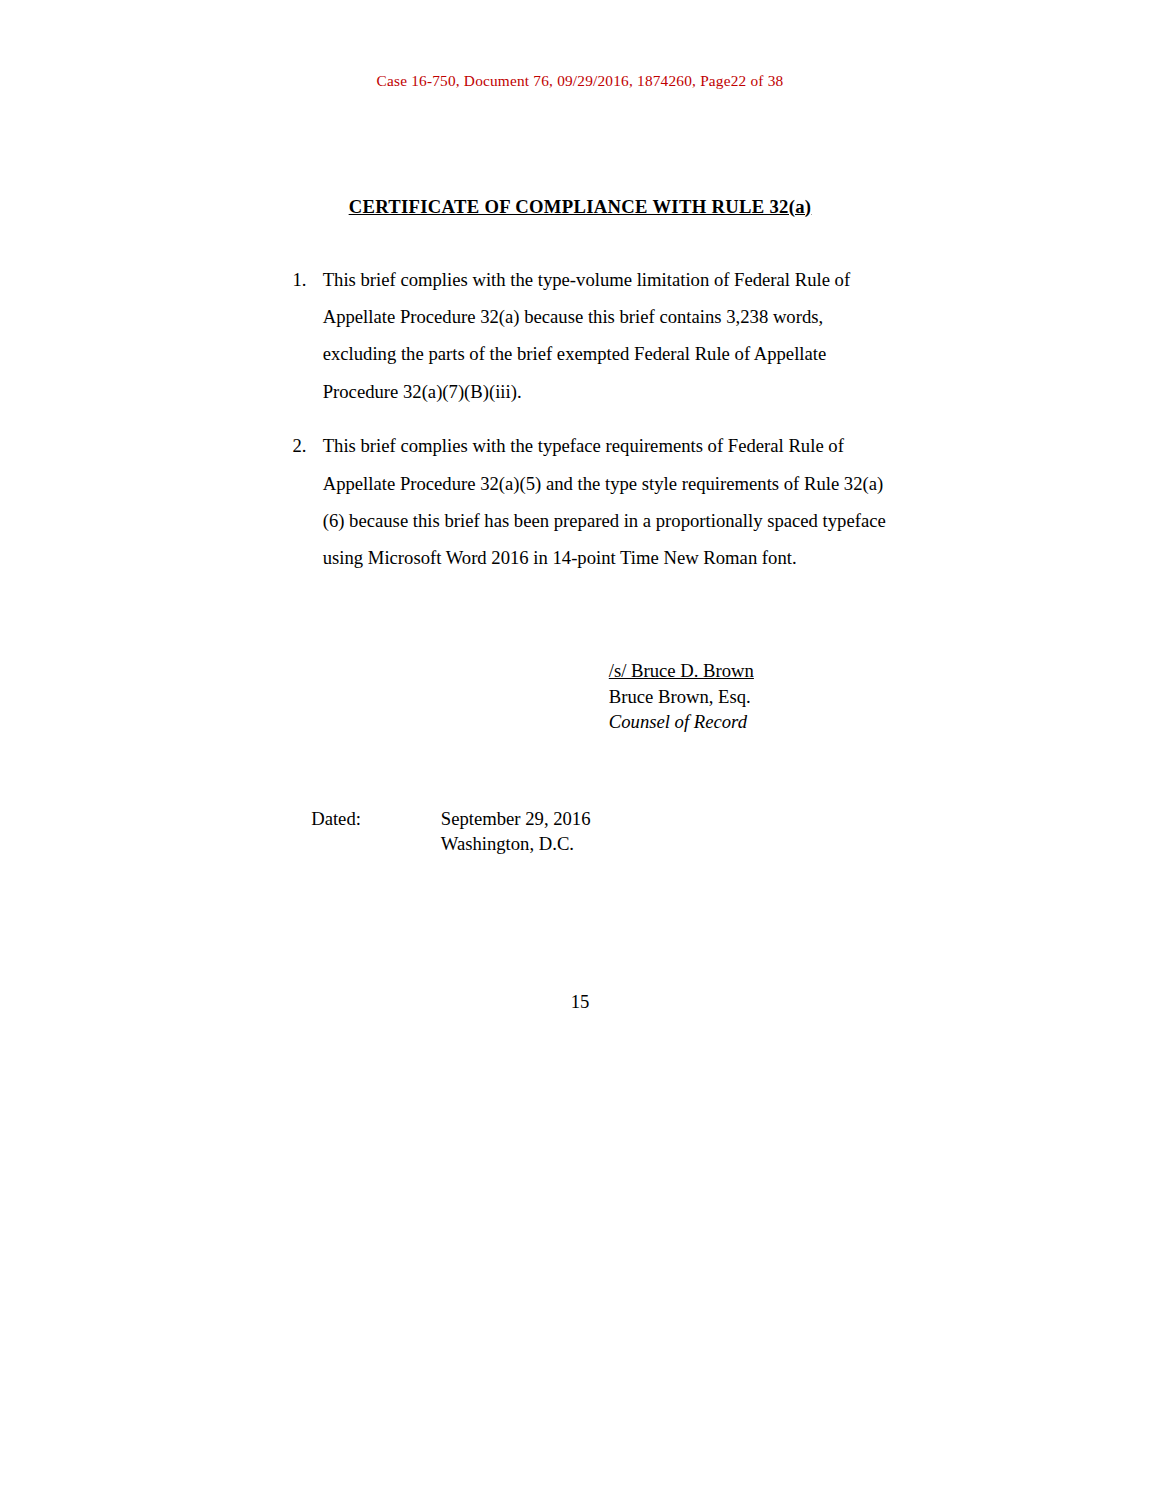Case 16-750, Document 76, 09/29/2016, 1874260, Page22 of 38
CERTIFICATE OF COMPLIANCE WITH RULE 32(a)
This brief complies with the type-volume limitation of Federal Rule of Appellate Procedure 32(a) because this brief contains 3,238 words, excluding the parts of the brief exempted Federal Rule of Appellate Procedure 32(a)(7)(B)(iii).
This brief complies with the typeface requirements of Federal Rule of Appellate Procedure 32(a)(5) and the type style requirements of Rule 32(a)(6) because this brief has been prepared in a proportionally spaced typeface using Microsoft Word 2016 in 14-point Time New Roman font.
/s/ Bruce D. Brown
Bruce Brown, Esq.
Counsel of Record
Dated: September 29, 2016
Washington, D.C.
15